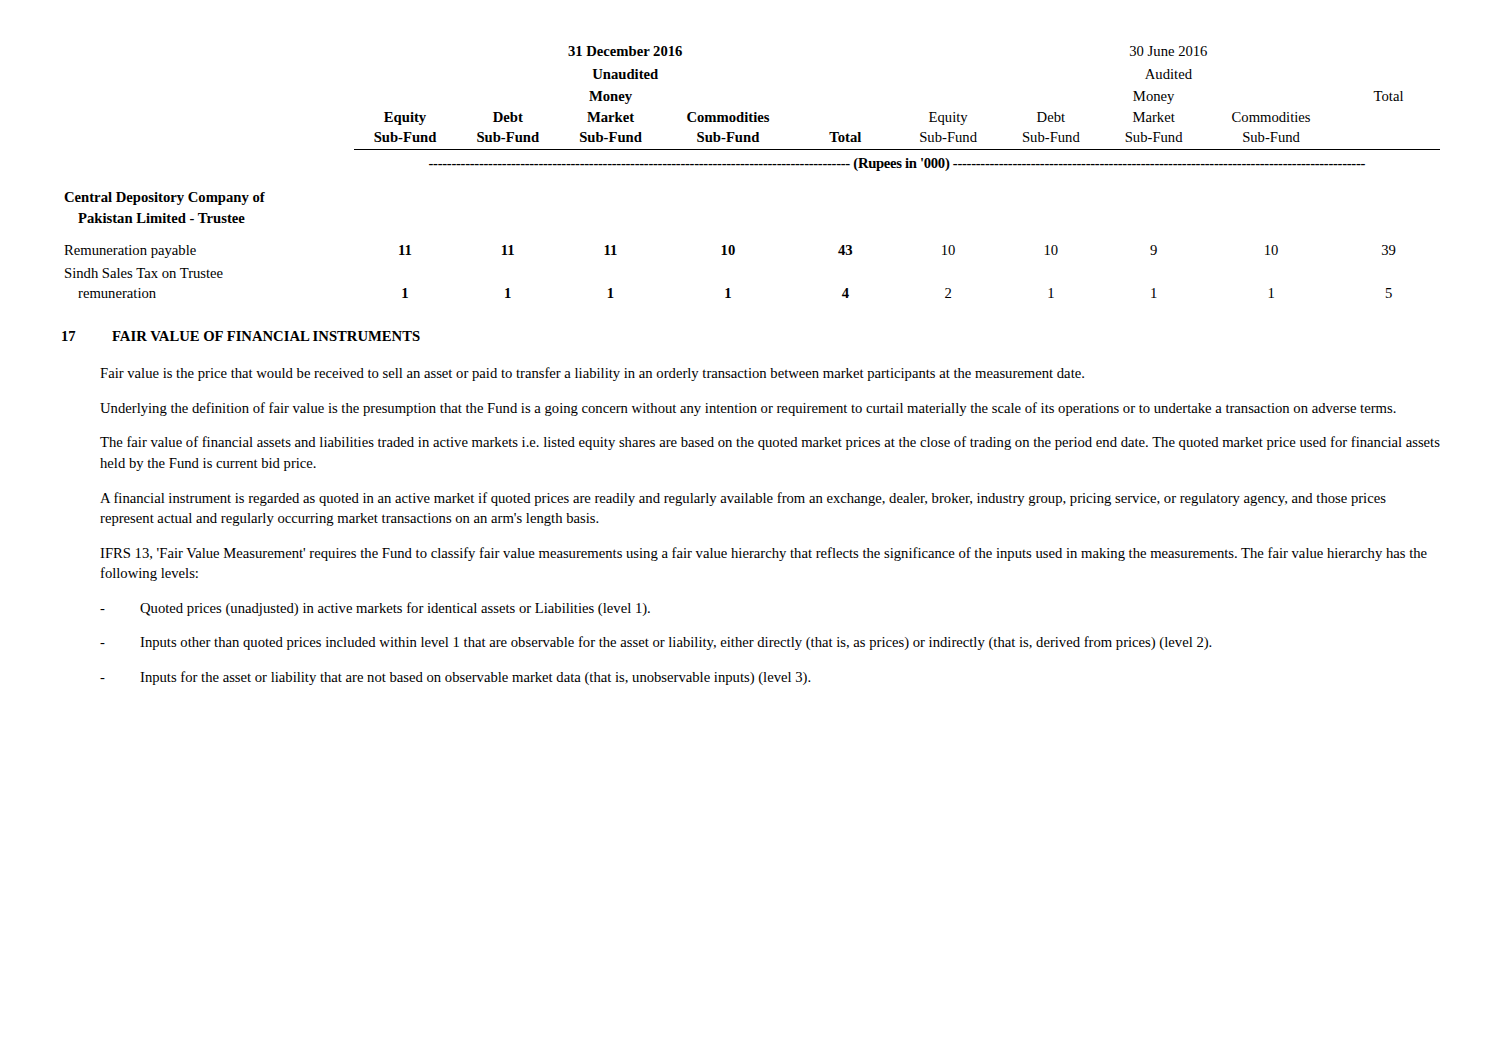| | 31 December 2016 | 30 June 2016 |
| | Unaudited | Audited |
| | Equity Sub-Fund | Debt Sub-Fund | Money Market Sub-Fund | Commodities Sub-Fund | Total | Equity Sub-Fund | Debt Sub-Fund | Money Market Sub-Fund | Commodities Sub-Fund | Total |
| | -------------------------------------------------------------------------------------------- (Rupees in '000) ------------------------------------------------------------------------------------------ |
| Central Depository Company of Pakistan Limited - Trustee | |
| Remuneration payable | 11 | 11 | 11 | 10 | 43 | 10 | 10 | 9 | 10 | 39 |
| Sindh Sales Tax on Trustee remuneration | 1 | 1 | 1 | 1 | 4 | 2 | 1 | 1 | 1 | 5 |
| 17 | FAIR VALUE OF FINANCIAL INSTRUMENTS |
Fair value is the price that would be received to sell an asset or paid to transfer a liability in an orderly transaction between market participants at the measurement date.
Underlying the definition of fair value is the presumption that the Fund is a going concern without any intention or requirement to curtail materially the scale of its operations or to undertake a transaction on adverse terms.
The fair value of financial assets and liabilities traded in active markets i.e. listed equity shares are based on the quoted market prices at the close of trading on the period end date. The quoted market price used for financial assets held by the Fund is current bid price.
A financial instrument is regarded as quoted in an active market if quoted prices are readily and regularly available from an exchange, dealer, broker, industry group, pricing service, or regulatory agency, and those prices represent actual and regularly occurring market transactions on an arm's length basis.
IFRS 13, 'Fair Value Measurement' requires the Fund to classify fair value measurements using a fair value hierarchy that reflects the significance of the inputs used in making the measurements. The fair value hierarchy has the following levels:
-
Quoted prices (unadjusted) in active markets for identical assets or Liabilities (level 1).
-
Inputs other than quoted prices included within level 1 that are observable for the asset or liability, either directly (that is, as prices) or indirectly (that is, derived from prices) (level 2).
-
Inputs for the asset or liability that are not based on observable market data (that is, unobservable inputs) (level 3).